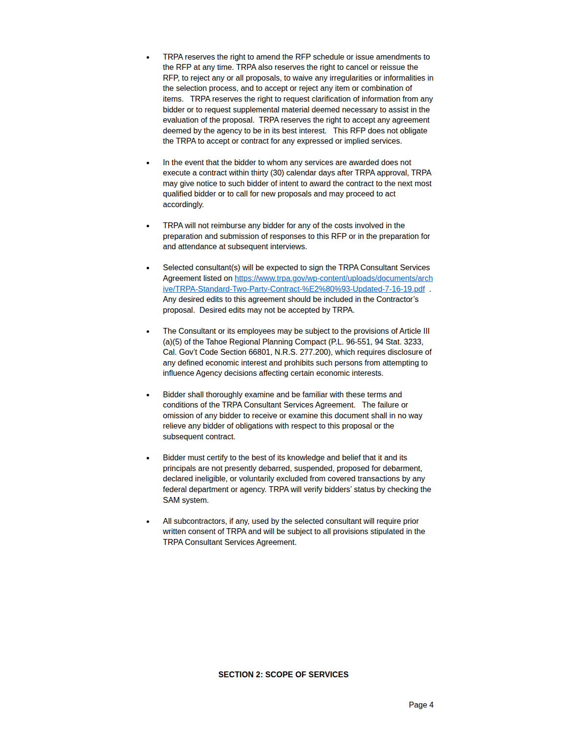TRPA reserves the right to amend the RFP schedule or issue amendments to the RFP at any time. TRPA also reserves the right to cancel or reissue the RFP, to reject any or all proposals, to waive any irregularities or informalities in the selection process, and to accept or reject any item or combination of items. TRPA reserves the right to request clarification of information from any bidder or to request supplemental material deemed necessary to assist in the evaluation of the proposal. TRPA reserves the right to accept any agreement deemed by the agency to be in its best interest. This RFP does not obligate the TRPA to accept or contract for any expressed or implied services.
In the event that the bidder to whom any services are awarded does not execute a contract within thirty (30) calendar days after TRPA approval, TRPA may give notice to such bidder of intent to award the contract to the next most qualified bidder or to call for new proposals and may proceed to act accordingly.
TRPA will not reimburse any bidder for any of the costs involved in the preparation and submission of responses to this RFP or in the preparation for and attendance at subsequent interviews.
Selected consultant(s) will be expected to sign the TRPA Consultant Services Agreement listed on https://www.trpa.gov/wp-content/uploads/documents/archive/TRPA-Standard-Two-Party-Contract-%E2%80%93-Updated-7-16-19.pdf . Any desired edits to this agreement should be included in the Contractor’s proposal. Desired edits may not be accepted by TRPA.
The Consultant or its employees may be subject to the provisions of Article III (a)(5) of the Tahoe Regional Planning Compact (P.L. 96-551, 94 Stat. 3233, Cal. Gov’t Code Section 66801, N.R.S. 277.200), which requires disclosure of any defined economic interest and prohibits such persons from attempting to influence Agency decisions affecting certain economic interests.
Bidder shall thoroughly examine and be familiar with these terms and conditions of the TRPA Consultant Services Agreement. The failure or omission of any bidder to receive or examine this document shall in no way relieve any bidder of obligations with respect to this proposal or the subsequent contract.
Bidder must certify to the best of its knowledge and belief that it and its principals are not presently debarred, suspended, proposed for debarment, declared ineligible, or voluntarily excluded from covered transactions by any federal department or agency. TRPA will verify bidders’ status by checking the SAM system.
All subcontractors, if any, used by the selected consultant will require prior written consent of TRPA and will be subject to all provisions stipulated in the TRPA Consultant Services Agreement.
SECTION 2: SCOPE OF SERVICES
Page 4